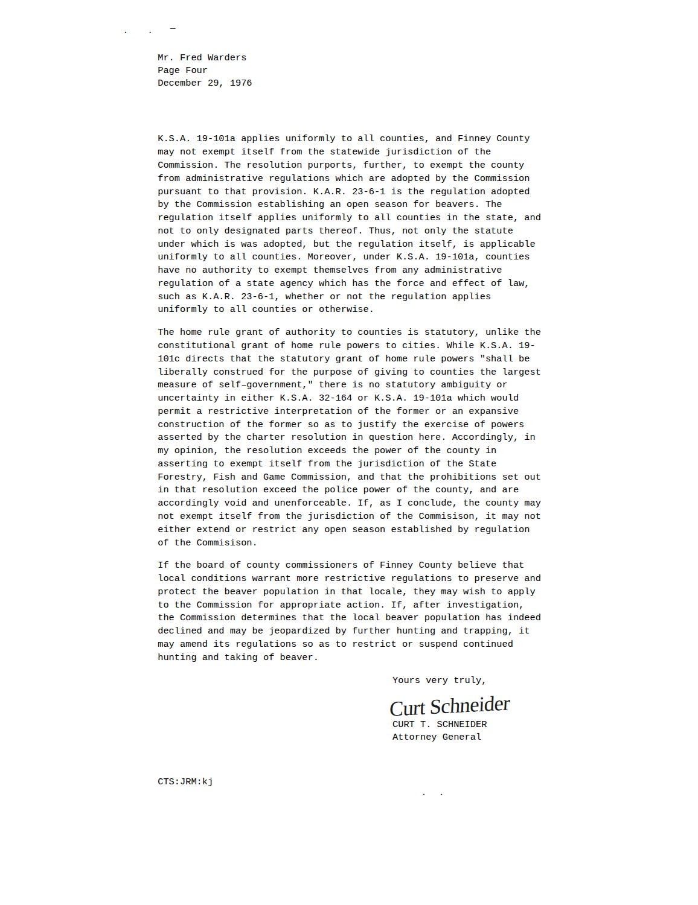. .—
Mr. Fred Warders
Page Four
December 29, 1976
K.S.A. 19-101a applies uniformly to all counties, and Finney County may not exempt itself from the statewide jurisdiction of the Commission. The resolution purports, further, to exempt the county from administrative regulations which are adopted by the Commission pursuant to that provision. K.A.R. 23-6-1 is the regulation adopted by the Commission establishing an open season for beavers. The regulation itself applies uniformly to all counties in the state, and not to only designated parts thereof. Thus, not only the statute under which is was adopted, but the regulation itself, is applicable uniformly to all counties. Moreover, under K.S.A. 19-101a, counties have no authority to exempt themselves from any administrative regulation of a state agency which has the force and effect of law, such as K.A.R. 23-6-1, whether or not the regulation applies uniformly to all counties or otherwise.
The home rule grant of authority to counties is statutory, unlike the constitutional grant of home rule powers to cities. While K.S.A. 19-101c directs that the statutory grant of home rule powers "shall be liberally construed for the purpose of giving to counties the largest measure of self–government," there is no statutory ambiguity or uncertainty in either K.S.A. 32-164 or K.S.A. 19-101a which would permit a restrictive interpretation of the former or an expansive construction of the former so as to justify the exercise of powers asserted by the charter resolution in question here. Accordingly, in my opinion, the resolution exceeds the power of the county in asserting to exempt itself from the jurisdiction of the State Forestry, Fish and Game Commission, and that the prohibitions set out in that resolution exceed the police power of the county, and are accordingly void and unenforceable. If, as I conclude, the county may not exempt itself from the jurisdiction of the Commisison, it may not either extend or restrict any open season established by regulation of the Commisison.
If the board of county commissioners of Finney County believe that local conditions warrant more restrictive regulations to preserve and protect the beaver population in that locale, they may wish to apply to the Commission for appropriate action. If, after investigation, the Commission determines that the local beaver population has indeed declined and may be jeopardized by further hunting and trapping, it may amend its regulations so as to restrict or suspend continued hunting and taking of beaver.
Yours very truly,
Curt Schneider
CURT T. SCHNEIDER
Attorney General
CTS:JRM:kj
. .